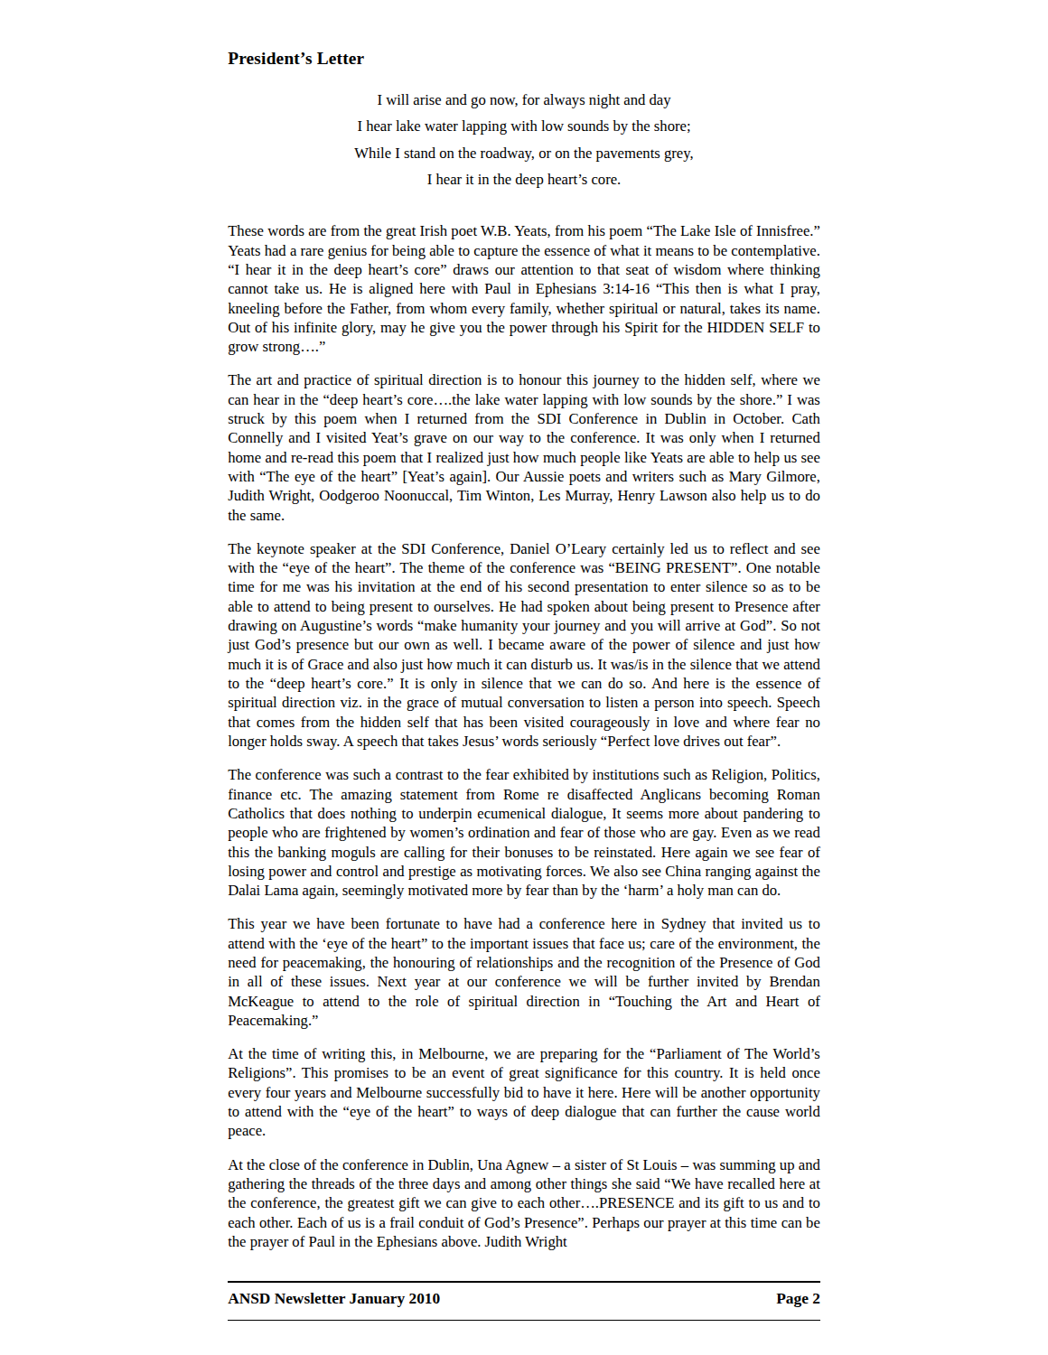President’s Letter
I will arise and go now, for always night and day
I hear lake water lapping with low sounds by the shore;
While I stand on the roadway, or on the pavements grey,
I hear it in the deep heart’s core.
These words are from the great Irish poet W.B. Yeats, from his poem “The Lake Isle of Innisfree.” Yeats had a rare genius for being able to capture the essence of what it means to be contemplative. “I hear it in the deep heart’s core” draws our attention to that seat of wisdom where thinking cannot take us. He is aligned here with Paul in Ephesians 3:14-16 “This then is what I pray, kneeling before the Father, from whom every family, whether spiritual or natural, takes its name. Out of his infinite glory, may he give you the power through his Spirit for the HIDDEN SELF to grow strong….”
The art and practice of spiritual direction is to honour this journey to the hidden self, where we can hear in the “deep heart’s core….the lake water lapping with low sounds by the shore.” I was struck by this poem when I returned from the SDI Conference in Dublin in October. Cath Connelly and I visited Yeat’s grave on our way to the conference. It was only when I returned home and re-read this poem that I realized just how much people like Yeats are able to help us see with “The eye of the heart” [Yeat’s again]. Our Aussie poets and writers such as Mary Gilmore, Judith Wright, Oodgeroo Noonuccal, Tim Winton, Les Murray, Henry Lawson also help us to do the same.
The keynote speaker at the SDI Conference, Daniel O’Leary certainly led us to reflect and see with the “eye of the heart”. The theme of the conference was “BEING PRESENT”. One notable time for me was his invitation at the end of his second presentation to enter silence so as to be able to attend to being present to ourselves. He had spoken about being present to Presence after drawing on Augustine’s words “make humanity your journey and you will arrive at God”. So not just God’s presence but our own as well. I became aware of the power of silence and just how much it is of Grace and also just how much it can disturb us. It was/is in the silence that we attend to the “deep heart’s core.” It is only in silence that we can do so. And here is the essence of spiritual direction viz. in the grace of mutual conversation to listen a person into speech. Speech that comes from the hidden self that has been visited courageously in love and where fear no longer holds sway. A speech that takes Jesus’ words seriously “Perfect love drives out fear”.
The conference was such a contrast to the fear exhibited by institutions such as Religion, Politics, finance etc. The amazing statement from Rome re disaffected Anglicans becoming Roman Catholics that does nothing to underpin ecumenical dialogue, It seems more about pandering to people who are frightened by women’s ordination and fear of those who are gay. Even as we read this the banking moguls are calling for their bonuses to be reinstated. Here again we see fear of losing power and control and prestige as motivating forces. We also see China ranging against the Dalai Lama again, seemingly motivated more by fear than by the ‘harm’ a holy man can do.
This year we have been fortunate to have had a conference here in Sydney that invited us to attend with the ‘eye of the heart” to the important issues that face us; care of the environment, the need for peacemaking, the honouring of relationships and the recognition of the Presence of God in all of these issues. Next year at our conference we will be further invited by Brendan McKeague to attend to the role of spiritual direction in “Touching the Art and Heart of Peacemaking.”
At the time of writing this, in Melbourne, we are preparing for the “Parliament of The World’s Religions”. This promises to be an event of great significance for this country. It is held once every four years and Melbourne successfully bid to have it here. Here will be another opportunity to attend with the “eye of the heart” to ways of deep dialogue that can further the cause world peace.
At the close of the conference in Dublin, Una Agnew – a sister of St Louis – was summing up and gathering the threads of the three days and among other things she said “We have recalled here at the conference, the greatest gift we can give to each other….PRESENCE and its gift to us and to each other. Each of us is a frail conduit of God’s Presence”. Perhaps our prayer at this time can be the prayer of Paul in the Ephesians above. Judith Wright
ANSD Newsletter January 2010
Page 2